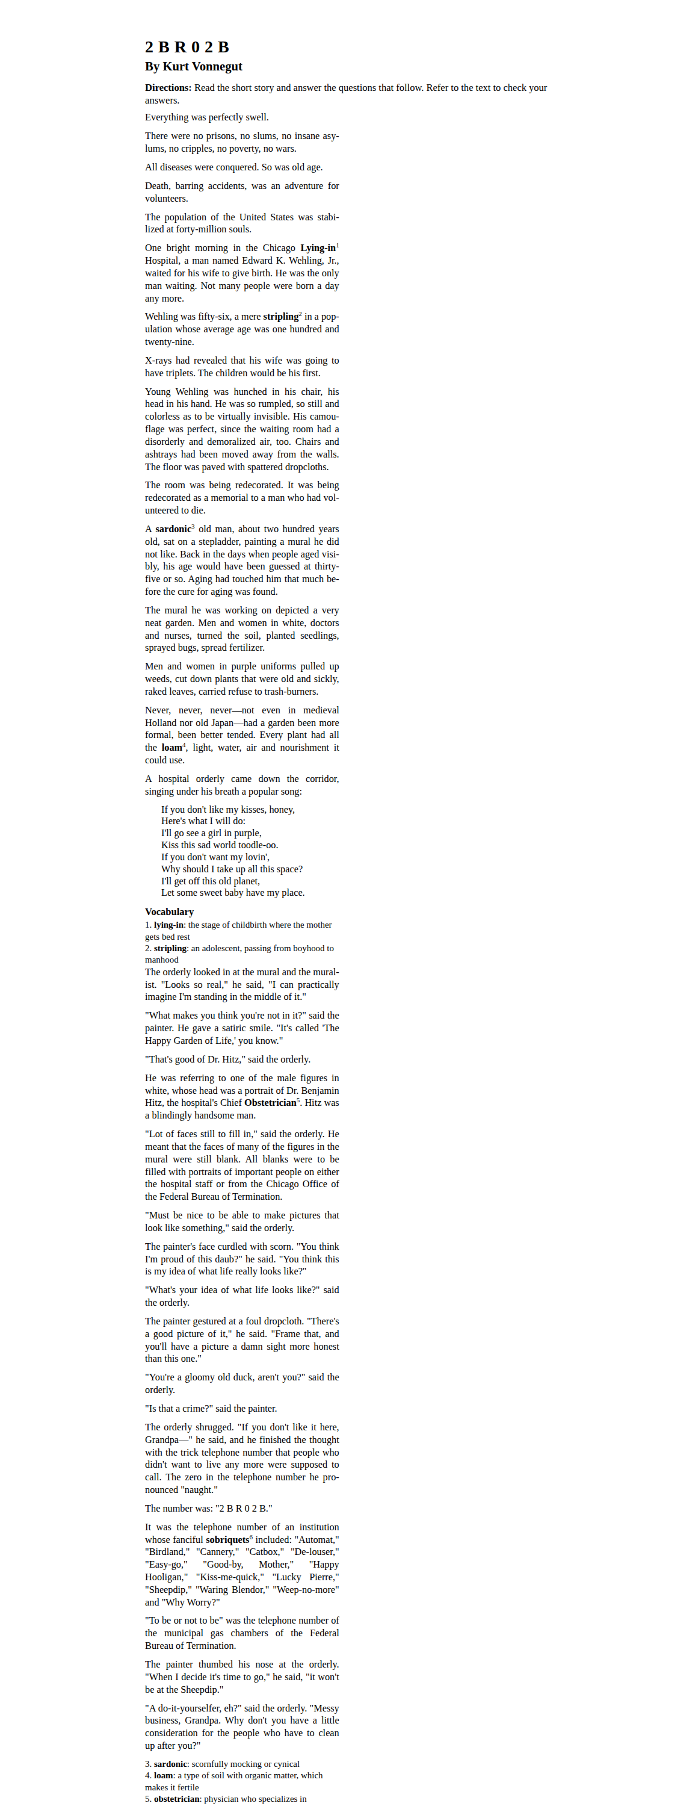2 B R 0 2 B
By Kurt Vonnegut
Directions: Read the short story and answer the questions that follow. Refer to the text to check your answers.
Everything was perfectly swell.
There were no prisons, no slums, no insane asylums, no cripples, no poverty, no wars.
All diseases were conquered. So was old age.
Death, barring accidents, was an adventure for volunteers.
The population of the United States was stabilized at forty-million souls.
One bright morning in the Chicago Lying-in1 Hospital, a man named Edward K. Wehling, Jr., waited for his wife to give birth. He was the only man waiting. Not many people were born a day any more.
Wehling was fifty-six, a mere stripling2 in a population whose average age was one hundred and twenty-nine.
X-rays had revealed that his wife was going to have triplets. The children would be his first.
Young Wehling was hunched in his chair, his head in his hand. He was so rumpled, so still and colorless as to be virtually invisible. His camouflage was perfect, since the waiting room had a disorderly and demoralized air, too. Chairs and ashtrays had been moved away from the walls. The floor was paved with spattered dropcloths.
The room was being redecorated. It was being redecorated as a memorial to a man who had volunteered to die.
A sardonic3 old man, about two hundred years old, sat on a stepladder, painting a mural he did not like. Back in the days when people aged visibly, his age would have been guessed at thirty-five or so. Aging had touched him that much before the cure for aging was found.
The mural he was working on depicted a very neat garden. Men and women in white, doctors and nurses, turned the soil, planted seedlings, sprayed bugs, spread fertilizer.
Men and women in purple uniforms pulled up weeds, cut down plants that were old and sickly, raked leaves, carried refuse to trash-burners.
Never, never, never—not even in medieval Holland nor old Japan—had a garden been more formal, been better tended. Every plant had all the loam4, light, water, air and nourishment it could use.
A hospital orderly came down the corridor, singing under his breath a popular song:
If you don't like my kisses, honey,
Here's what I will do:
I'll go see a girl in purple,
Kiss this sad world toodle-oo.
If you don't want my lovin',
Why should I take up all this space?
I'll get off this old planet,
Let some sweet baby have my place.
Vocabulary
1. lying-in: the stage of childbirth where the mother gets bed rest
2. stripling: an adolescent, passing from boyhood to manhood
The orderly looked in at the mural and the muralist. "Looks so real," he said, "I can practically imagine I'm standing in the middle of it."
"What makes you think you're not in it?" said the painter. He gave a satiric smile. "It's called 'The Happy Garden of Life,' you know."
"That's good of Dr. Hitz," said the orderly.
He was referring to one of the male figures in white, whose head was a portrait of Dr. Benjamin Hitz, the hospital's Chief Obstetrician5. Hitz was a blindingly handsome man.
"Lot of faces still to fill in," said the orderly. He meant that the faces of many of the figures in the mural were still blank. All blanks were to be filled with portraits of important people on either the hospital staff or from the Chicago Office of the Federal Bureau of Termination.
"Must be nice to be able to make pictures that look like something," said the orderly.
The painter's face curdled with scorn. "You think I'm proud of this daub?" he said. "You think this is my idea of what life really looks like?"
"What's your idea of what life looks like?" said the orderly.
The painter gestured at a foul dropcloth. "There's a good picture of it," he said. "Frame that, and you'll have a picture a damn sight more honest than this one."
"You're a gloomy old duck, aren't you?" said the orderly.
"Is that a crime?" said the painter.
The orderly shrugged. "If you don't like it here, Grandpa—" he said, and he finished the thought with the trick telephone number that people who didn't want to live any more were supposed to call. The zero in the telephone number he pronounced "naught."
The number was: "2 B R 0 2 B."
It was the telephone number of an institution whose fanciful sobriquets6 included: "Automat," "Birdland," "Cannery," "Catbox," "De-louser," "Easy-go," "Good-by, Mother," "Happy Hooligan," "Kiss-me-quick," "Lucky Pierre," "Sheepdip," "Waring Blendor," "Weep-no-more" and "Why Worry?"
"To be or not to be" was the telephone number of the municipal gas chambers of the Federal Bureau of Termination.
The painter thumbed his nose at the orderly. "When I decide it's time to go," he said, "it won't be at the Sheepdip."
"A do-it-yourselfer, eh?" said the orderly. "Messy business, Grandpa. Why don't you have a little consideration for the people who have to clean up after you?"
3. sardonic: scornfully mocking or cynical
4. loam: a type of soil with organic matter, which makes it fertile
5. obstetrician: physician who specializes in childbirth
6. sobriquet: nickname